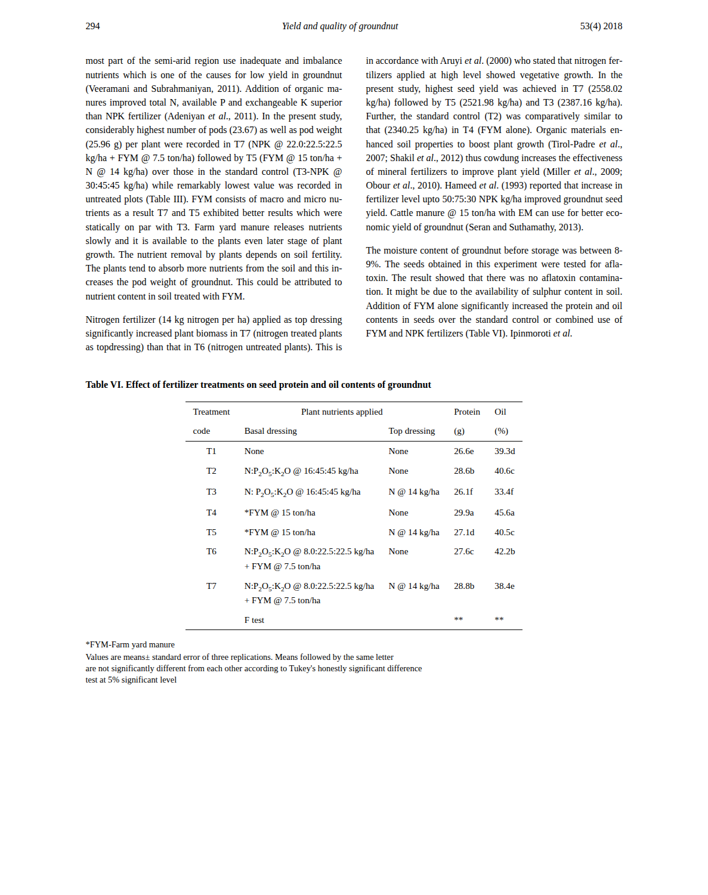294 Yield and quality of groundnut 53(4) 2018
most part of the semi-arid region use inadequate and imbalance nutrients which is one of the causes for low yield in groundnut (Veeramani and Subrahmaniyan, 2011). Addition of organic manures improved total N, available P and exchangeable K superior than NPK fertilizer (Adeniyan et al., 2011). In the present study, considerably highest number of pods (23.67) as well as pod weight (25.96 g) per plant were recorded in T7 (NPK @ 22.0:22.5:22.5 kg/ha + FYM @ 7.5 ton/ha) followed by T5 (FYM @ 15 ton/ha + N @ 14 kg/ha) over those in the standard control (T3-NPK @ 30:45:45 kg/ha) while remarkably lowest value was recorded in untreated plots (Table III). FYM consists of macro and micro nutrients as a result T7 and T5 exhibited better results which were statically on par with T3. Farm yard manure releases nutrients slowly and it is available to the plants even later stage of plant growth. The nutrient removal by plants depends on soil fertility. The plants tend to absorb more nutrients from the soil and this increases the pod weight of groundnut. This could be attributed to nutrient content in soil treated with FYM.
Nitrogen fertilizer (14 kg nitrogen per ha) applied as top dressing significantly increased plant biomass in T7 (nitrogen treated plants as topdressing) than that in T6 (nitrogen untreated plants). This is in accordance with Aruyi et al. (2000) who stated that nitrogen fertilizers applied at high level showed vegetative growth. In the present study, highest seed yield was achieved in T7 (2558.02 kg/ha) followed by T5 (2521.98 kg/ha) and T3 (2387.16 kg/ha). Further, the standard control (T2) was comparatively similar to that (2340.25 kg/ha) in T4 (FYM alone). Organic materials enhanced soil properties to boost plant growth (Tirol-Padre et al., 2007; Shakil et al., 2012) thus cowdung increases the effectiveness of mineral fertilizers to improve plant yield (Miller et al., 2009; Obour et al., 2010). Hameed et al. (1993) reported that increase in fertilizer level upto 50:75:30 NPK kg/ha improved groundnut seed yield. Cattle manure @ 15 ton/ha with EM can use for better economic yield of groundnut (Seran and Suthamathy, 2013).
The moisture content of groundnut before storage was between 8-9%. The seeds obtained in this experiment were tested for aflatoxin. The result showed that there was no aflatoxin contamination. It might be due to the availability of sulphur content in soil. Addition of FYM alone significantly increased the protein and oil contents in seeds over the standard control or combined use of FYM and NPK fertilizers (Table VI). Ipinmoroti et al.
Table VI. Effect of fertilizer treatments on seed protein and oil contents of groundnut
| Treatment | Plant nutrients applied | Protein | Oil |
| --- | --- | --- | --- |
| code | Basal dressing | Top dressing | (g) | (%) |
| T1 | None | None | 26.6e | 39.3d |
| T2 | N:P 2 O 5 :K 2 O @ 16:45:45 kg/ha | None | 28.6b | 40.6c |
| T3 | N: P 2 O 5 :K 2 O @ 16:45:45 kg/ha | N @ 14 kg/ha | 26.1f | 33.4f |
| T4 | *FYM @ 15 ton/ha | None | 29.9a | 45.6a |
| T5 | *FYM @ 15 ton/ha | N @ 14 kg/ha | 27.1d | 40.5c |
| T6 | N:P 2 O 5 :K 2 O @ 8.0:22.5:22.5 kg/ha + FYM @ 7.5 ton/ha | None | 27.6c | 42.2b |
| T7 | N:P 2 O 5 :K 2 O @ 8.0:22.5:22.5 kg/ha + FYM @ 7.5 ton/ha | N @ 14 kg/ha | 28.8b | 38.4e |
| | F test | | ** | ** |
*FYM-Farm yard manure
Values are means± standard error of three replications. Means followed by the same letter
are not significantly different from each other according to Tukey's honestly significant difference
test at 5% significant level